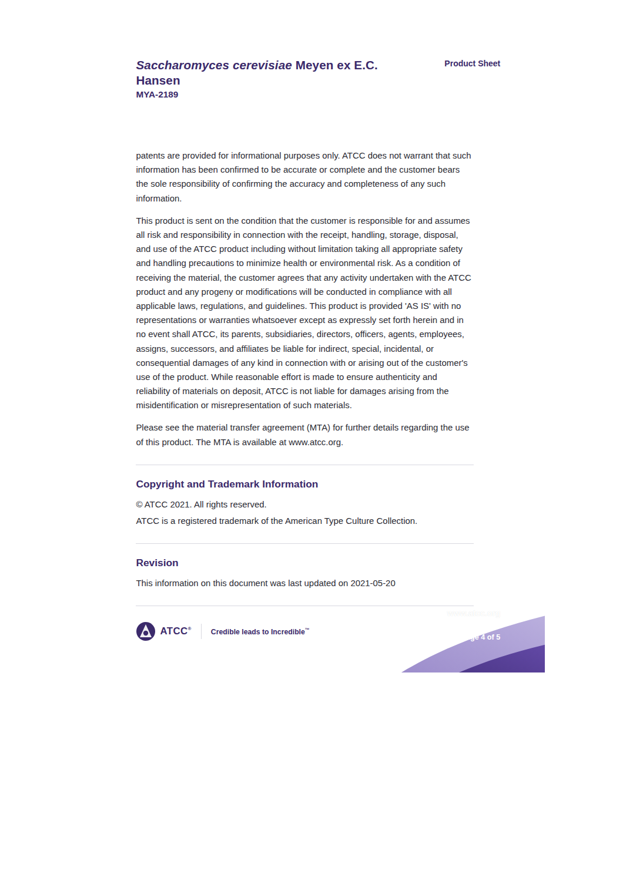Saccharomyces cerevisiae Meyen ex E.C. Hansen
MYA-2189
Product Sheet
patents are provided for informational purposes only. ATCC does not warrant that such information has been confirmed to be accurate or complete and the customer bears the sole responsibility of confirming the accuracy and completeness of any such information.
This product is sent on the condition that the customer is responsible for and assumes all risk and responsibility in connection with the receipt, handling, storage, disposal, and use of the ATCC product including without limitation taking all appropriate safety and handling precautions to minimize health or environmental risk. As a condition of receiving the material, the customer agrees that any activity undertaken with the ATCC product and any progeny or modifications will be conducted in compliance with all applicable laws, regulations, and guidelines. This product is provided 'AS IS' with no representations or warranties whatsoever except as expressly set forth herein and in no event shall ATCC, its parents, subsidiaries, directors, officers, agents, employees, assigns, successors, and affiliates be liable for indirect, special, incidental, or consequential damages of any kind in connection with or arising out of the customer's use of the product. While reasonable effort is made to ensure authenticity and reliability of materials on deposit, ATCC is not liable for damages arising from the misidentification or misrepresentation of such materials.
Please see the material transfer agreement (MTA) for further details regarding the use of this product. The MTA is available at www.atcc.org.
Copyright and Trademark Information
© ATCC 2021. All rights reserved.
ATCC is a registered trademark of the American Type Culture Collection.
Revision
This information on this document was last updated on 2021-05-20
ATCC®
Credible leads to Incredible™
www.atcc.org Page 4 of 5